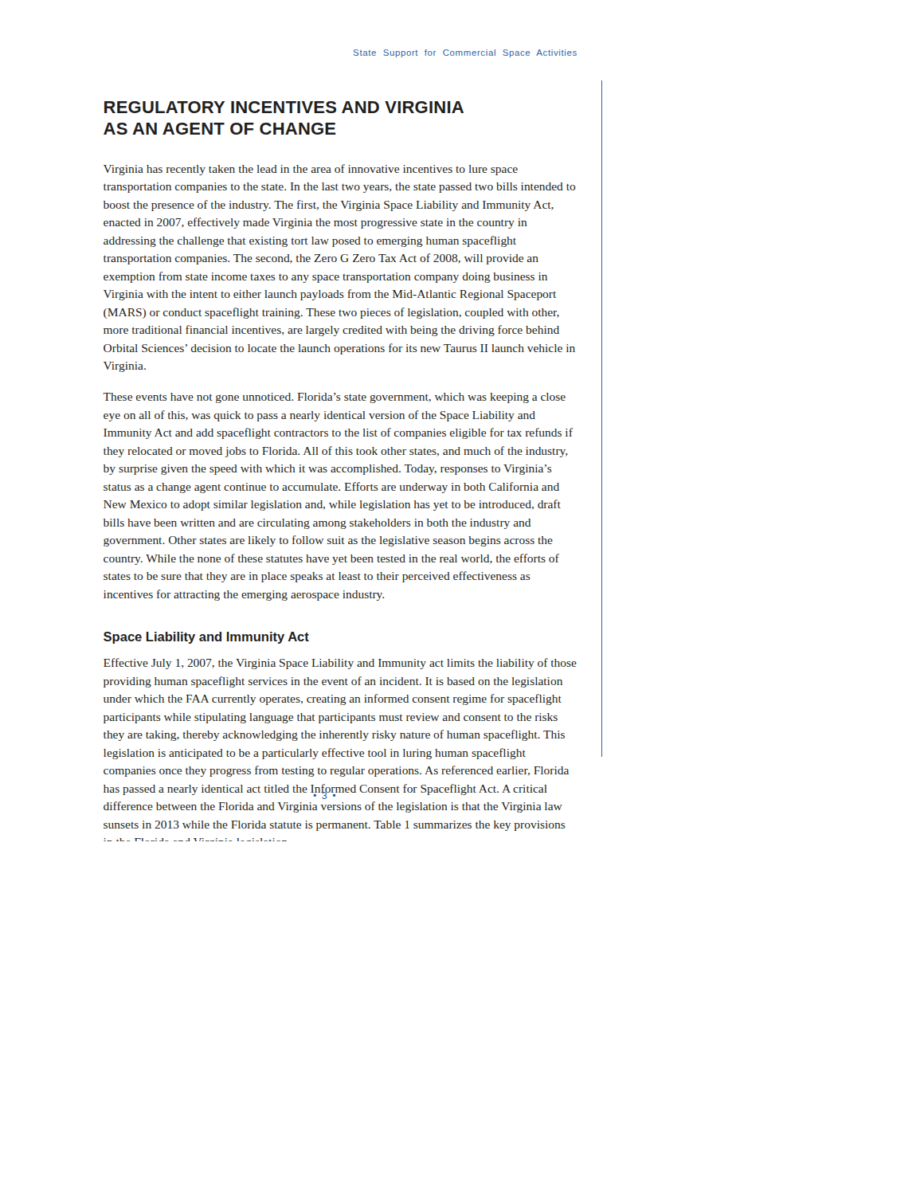State Support for Commercial Space Activities
REGULATORY INCENTIVES AND VIRGINIA
AS AN AGENT OF CHANGE
Virginia has recently taken the lead in the area of innovative incentives to lure space transportation companies to the state. In the last two years, the state passed two bills intended to boost the presence of the industry. The first, the Virginia Space Liability and Immunity Act, enacted in 2007, effectively made Virginia the most progressive state in the country in addressing the challenge that existing tort law posed to emerging human spaceflight transportation companies. The second, the Zero G Zero Tax Act of 2008, will provide an exemption from state income taxes to any space transportation company doing business in Virginia with the intent to either launch payloads from the Mid-Atlantic Regional Spaceport (MARS) or conduct spaceflight training. These two pieces of legislation, coupled with other, more traditional financial incentives, are largely credited with being the driving force behind Orbital Sciences’ decision to locate the launch operations for its new Taurus II launch vehicle in Virginia.
These events have not gone unnoticed. Florida’s state government, which was keeping a close eye on all of this, was quick to pass a nearly identical version of the Space Liability and Immunity Act and add spaceflight contractors to the list of companies eligible for tax refunds if they relocated or moved jobs to Florida. All of this took other states, and much of the industry, by surprise given the speed with which it was accomplished. Today, responses to Virginia’s status as a change agent continue to accumulate. Efforts are underway in both California and New Mexico to adopt similar legislation and, while legislation has yet to be introduced, draft bills have been written and are circulating among stakeholders in both the industry and government. Other states are likely to follow suit as the legislative season begins across the country. While the none of these statutes have yet been tested in the real world, the efforts of states to be sure that they are in place speaks at least to their perceived effectiveness as incentives for attracting the emerging aerospace industry.
Space Liability and Immunity Act
Effective July 1, 2007, the Virginia Space Liability and Immunity act limits the liability of those providing human spaceflight services in the event of an incident. It is based on the legislation under which the FAA currently operates, creating an informed consent regime for spaceflight participants while stipulating language that participants must review and consent to the risks they are taking, thereby acknowledging the inherently risky nature of human spaceflight. This legislation is anticipated to be a particularly effective tool in luring human spaceflight companies once they progress from testing to regular operations. As referenced earlier, Florida has passed a nearly identical act titled the Informed Consent for Spaceflight Act. A critical difference between the Florida and Virginia versions of the legislation is that the Virginia law sunsets in 2013 while the Florida statute is permanent. Table 1 summarizes the key provisions in the Florida and Virginia legislation.
• 3 •